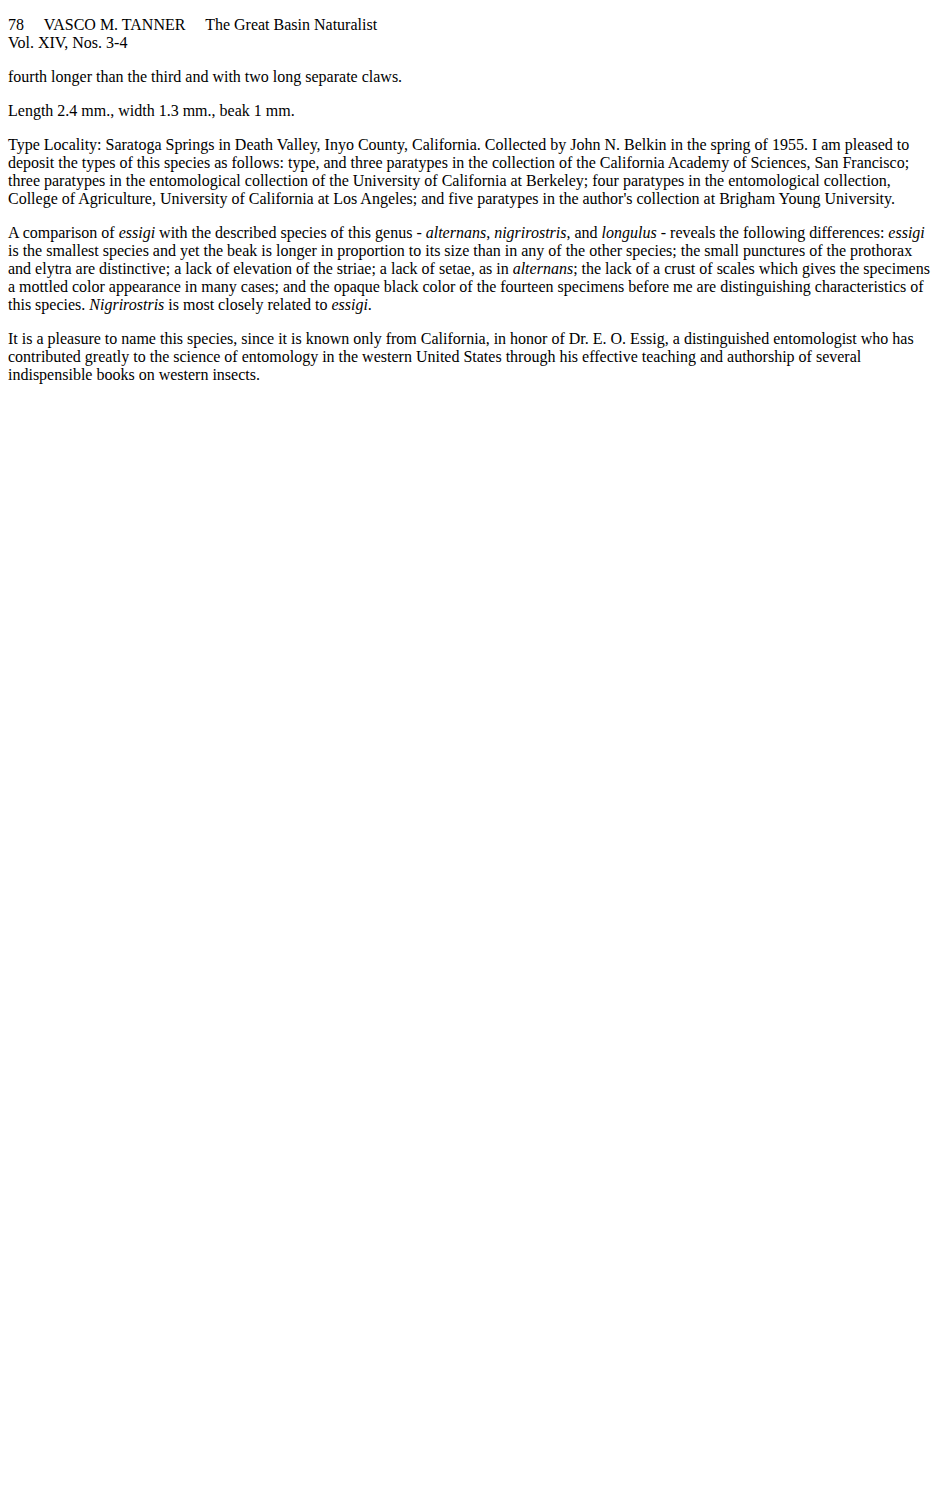78 VASCO M. TANNER The Great Basin Naturalist
Vol. XIV, Nos. 3-4
fourth longer than the third and with two long separate claws.
Length 2.4 mm., width 1.3 mm., beak 1 mm.
Type Locality: Saratoga Springs in Death Valley, Inyo County, California. Collected by John N. Belkin in the spring of 1955. I am pleased to deposit the types of this species as follows: type, and three paratypes in the collection of the California Academy of Sciences, San Francisco; three paratypes in the entomological collection of the University of California at Berkeley; four paratypes in the entomological collection, College of Agriculture, University of California at Los Angeles; and five paratypes in the author's collection at Brigham Young University.
A comparison of essigi with the described species of this genus - alternans, nigrirostris, and longulus - reveals the following differences: essigi is the smallest species and yet the beak is longer in proportion to its size than in any of the other species; the small punctures of the prothorax and elytra are distinctive; a lack of elevation of the striae; a lack of setae, as in alternans; the lack of a crust of scales which gives the specimens a mottled color appearance in many cases; and the opaque black color of the fourteen specimens before me are distinguishing characteristics of this species. Nigrirostris is most closely related to essigi.
It is a pleasure to name this species, since it is known only from California, in honor of Dr. E. O. Essig, a distinguished entomologist who has contributed greatly to the science of entomology in the western United States through his effective teaching and authorship of several indispensible books on western insects.